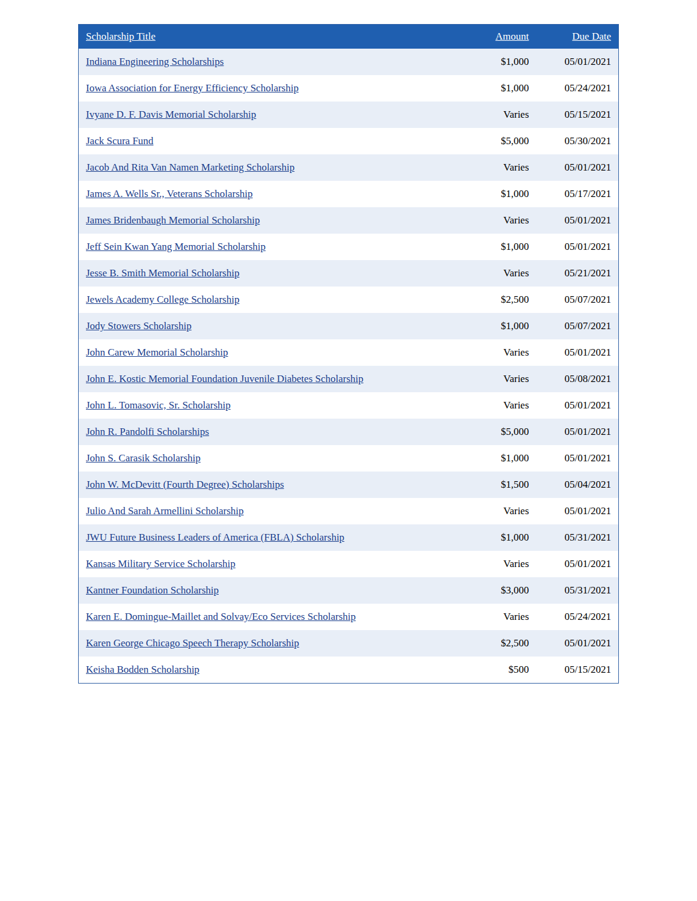| Scholarship Title | Amount | Due Date |
| --- | --- | --- |
| Indiana Engineering Scholarships | $1,000 | 05/01/2021 |
| Iowa Association for Energy Efficiency Scholarship | $1,000 | 05/24/2021 |
| Ivyane D. F. Davis Memorial Scholarship | Varies | 05/15/2021 |
| Jack Scura Fund | $5,000 | 05/30/2021 |
| Jacob And Rita Van Namen Marketing Scholarship | Varies | 05/01/2021 |
| James A. Wells Sr., Veterans Scholarship | $1,000 | 05/17/2021 |
| James Bridenbaugh Memorial Scholarship | Varies | 05/01/2021 |
| Jeff Sein Kwan Yang Memorial Scholarship | $1,000 | 05/01/2021 |
| Jesse B. Smith Memorial Scholarship | Varies | 05/21/2021 |
| Jewels Academy College Scholarship | $2,500 | 05/07/2021 |
| Jody Stowers Scholarship | $1,000 | 05/07/2021 |
| John Carew Memorial Scholarship | Varies | 05/01/2021 |
| John E. Kostic Memorial Foundation Juvenile Diabetes Scholarship | Varies | 05/08/2021 |
| John L. Tomasovic, Sr. Scholarship | Varies | 05/01/2021 |
| John R. Pandolfi Scholarships | $5,000 | 05/01/2021 |
| John S. Carasik Scholarship | $1,000 | 05/01/2021 |
| John W. McDevitt (Fourth Degree) Scholarships | $1,500 | 05/04/2021 |
| Julio And Sarah Armellini Scholarship | Varies | 05/01/2021 |
| JWU Future Business Leaders of America (FBLA) Scholarship | $1,000 | 05/31/2021 |
| Kansas Military Service Scholarship | Varies | 05/01/2021 |
| Kantner Foundation Scholarship | $3,000 | 05/31/2021 |
| Karen E. Domingue-Maillet and Solvay/Eco Services Scholarship | Varies | 05/24/2021 |
| Karen George Chicago Speech Therapy Scholarship | $2,500 | 05/01/2021 |
| Keisha Bodden Scholarship | $500 | 05/15/2021 |